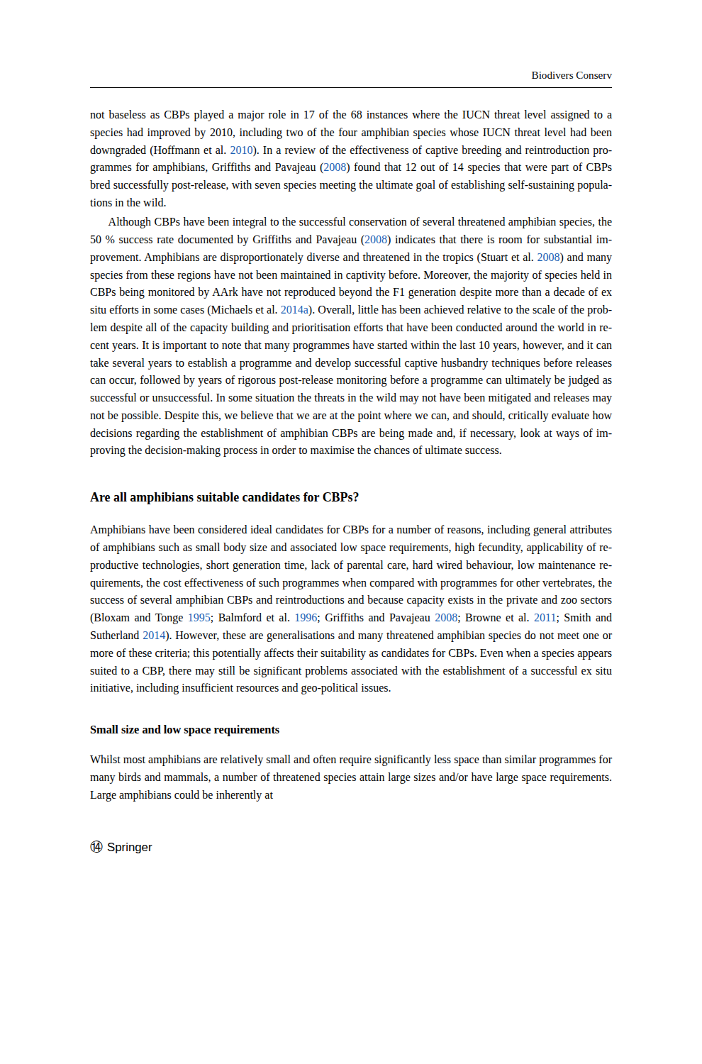Biodivers Conserv
not baseless as CBPs played a major role in 17 of the 68 instances where the IUCN threat level assigned to a species had improved by 2010, including two of the four amphibian species whose IUCN threat level had been downgraded (Hoffmann et al. 2010). In a review of the effectiveness of captive breeding and reintroduction programmes for amphibians, Griffiths and Pavajeau (2008) found that 12 out of 14 species that were part of CBPs bred successfully post-release, with seven species meeting the ultimate goal of establishing self-sustaining populations in the wild.
Although CBPs have been integral to the successful conservation of several threatened amphibian species, the 50 % success rate documented by Griffiths and Pavajeau (2008) indicates that there is room for substantial improvement. Amphibians are disproportionately diverse and threatened in the tropics (Stuart et al. 2008) and many species from these regions have not been maintained in captivity before. Moreover, the majority of species held in CBPs being monitored by AArk have not reproduced beyond the F1 generation despite more than a decade of ex situ efforts in some cases (Michaels et al. 2014a). Overall, little has been achieved relative to the scale of the problem despite all of the capacity building and prioritisation efforts that have been conducted around the world in recent years. It is important to note that many programmes have started within the last 10 years, however, and it can take several years to establish a programme and develop successful captive husbandry techniques before releases can occur, followed by years of rigorous post-release monitoring before a programme can ultimately be judged as successful or unsuccessful. In some situation the threats in the wild may not have been mitigated and releases may not be possible. Despite this, we believe that we are at the point where we can, and should, critically evaluate how decisions regarding the establishment of amphibian CBPs are being made and, if necessary, look at ways of improving the decision-making process in order to maximise the chances of ultimate success.
Are all amphibians suitable candidates for CBPs?
Amphibians have been considered ideal candidates for CBPs for a number of reasons, including general attributes of amphibians such as small body size and associated low space requirements, high fecundity, applicability of reproductive technologies, short generation time, lack of parental care, hard wired behaviour, low maintenance requirements, the cost effectiveness of such programmes when compared with programmes for other vertebrates, the success of several amphibian CBPs and reintroductions and because capacity exists in the private and zoo sectors (Bloxam and Tonge 1995; Balmford et al. 1996; Griffiths and Pavajeau 2008; Browne et al. 2011; Smith and Sutherland 2014). However, these are generalisations and many threatened amphibian species do not meet one or more of these criteria; this potentially affects their suitability as candidates for CBPs. Even when a species appears suited to a CBP, there may still be significant problems associated with the establishment of a successful ex situ initiative, including insufficient resources and geo-political issues.
Small size and low space requirements
Whilst most amphibians are relatively small and often require significantly less space than similar programmes for many birds and mammals, a number of threatened species attain large sizes and/or have large space requirements. Large amphibians could be inherently at
⑭ Springer